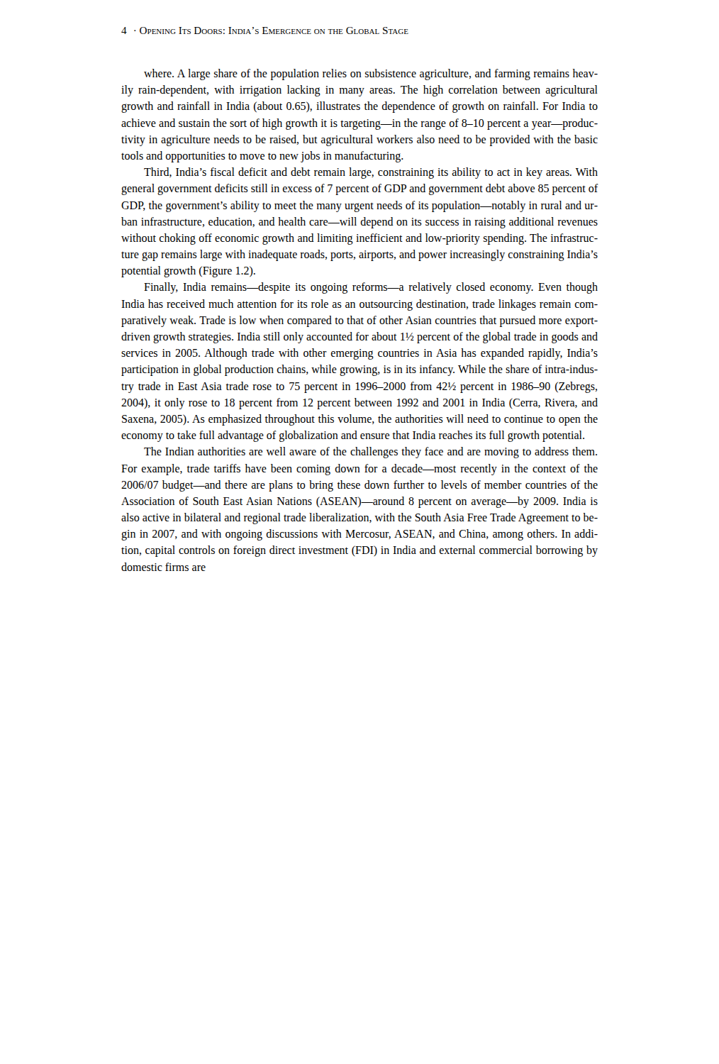4· Opening Its Doors: India’s Emergence on the Global Stage
where. A large share of the population relies on subsistence agriculture, and farming remains heavily rain-dependent, with irrigation lacking in many areas. The high correlation between agricultural growth and rainfall in India (about 0.65), illustrates the dependence of growth on rainfall. For India to achieve and sustain the sort of high growth it is targeting—in the range of 8–10 percent a year—productivity in agriculture needs to be raised, but agricultural workers also need to be provided with the basic tools and opportunities to move to new jobs in manufacturing.
Third, India’s fiscal deficit and debt remain large, constraining its ability to act in key areas. With general government deficits still in excess of 7 percent of GDP and government debt above 85 percent of GDP, the government’s ability to meet the many urgent needs of its population—notably in rural and urban infrastructure, education, and health care—will depend on its success in raising additional revenues without choking off economic growth and limiting inefficient and low-priority spending. The infrastructure gap remains large with inadequate roads, ports, airports, and power increasingly constraining India’s potential growth (Figure 1.2).
Finally, India remains—despite its ongoing reforms—a relatively closed economy. Even though India has received much attention for its role as an outsourcing destination, trade linkages remain comparatively weak. Trade is low when compared to that of other Asian countries that pursued more export-driven growth strategies. India still only accounted for about 1½ percent of the global trade in goods and services in 2005. Although trade with other emerging countries in Asia has expanded rapidly, India’s participation in global production chains, while growing, is in its infancy. While the share of intra-industry trade in East Asia trade rose to 75 percent in 1996–2000 from 42½ percent in 1986–90 (Zebregs, 2004), it only rose to 18 percent from 12 percent between 1992 and 2001 in India (Cerra, Rivera, and Saxena, 2005). As emphasized throughout this volume, the authorities will need to continue to open the economy to take full advantage of globalization and ensure that India reaches its full growth potential.
The Indian authorities are well aware of the challenges they face and are moving to address them. For example, trade tariffs have been coming down for a decade—most recently in the context of the 2006/07 budget—and there are plans to bring these down further to levels of member countries of the Association of South East Asian Nations (ASEAN)—around 8 percent on average—by 2009. India is also active in bilateral and regional trade liberalization, with the South Asia Free Trade Agreement to begin in 2007, and with ongoing discussions with Mercosur, ASEAN, and China, among others. In addition, capital controls on foreign direct investment (FDI) in India and external commercial borrowing by domestic firms are